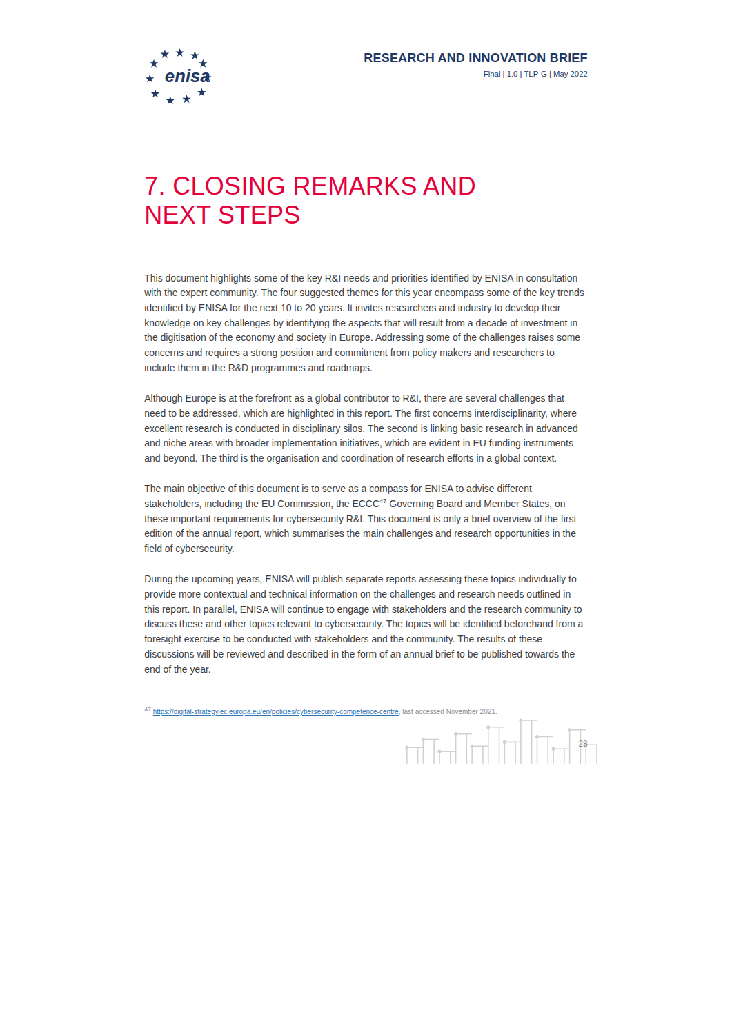enisa
RESEARCH AND INNOVATION BRIEF
Final | 1.0 | TLP-G | May 2022
7. CLOSING REMARKS AND
NEXT STEPS
This document highlights some of the key R&I needs and priorities identified by ENISA in consultation with the expert community. The four suggested themes for this year encompass some of the key trends identified by ENISA for the next 10 to 20 years. It invites researchers and industry to develop their knowledge on key challenges by identifying the aspects that will result from a decade of investment in the digitisation of the economy and society in Europe. Addressing some of the challenges raises some concerns and requires a strong position and commitment from policy makers and researchers to include them in the R&D programmes and roadmaps.
Although Europe is at the forefront as a global contributor to R&I, there are several challenges that need to be addressed, which are highlighted in this report. The first concerns interdisciplinarity, where excellent research is conducted in disciplinary silos. The second is linking basic research in advanced and niche areas with broader implementation initiatives, which are evident in EU funding instruments and beyond. The third is the organisation and coordination of research efforts in a global context.
The main objective of this document is to serve as a compass for ENISA to advise different stakeholders, including the EU Commission, the ECCC47 Governing Board and Member States, on these important requirements for cybersecurity R&I. This document is only a brief overview of the first edition of the annual report, which summarises the main challenges and research opportunities in the field of cybersecurity.
During the upcoming years, ENISA will publish separate reports assessing these topics individually to provide more contextual and technical information on the challenges and research needs outlined in this report. In parallel, ENISA will continue to engage with stakeholders and the research community to discuss these and other topics relevant to cybersecurity. The topics will be identified beforehand from a foresight exercise to be conducted with stakeholders and the community. The results of these discussions will be reviewed and described in the form of an annual brief to be published towards the end of the year.
47 https://digital-strategy.ec.europa.eu/en/policies/cybersecurity-competence-centre, last accessed November 2021.
28